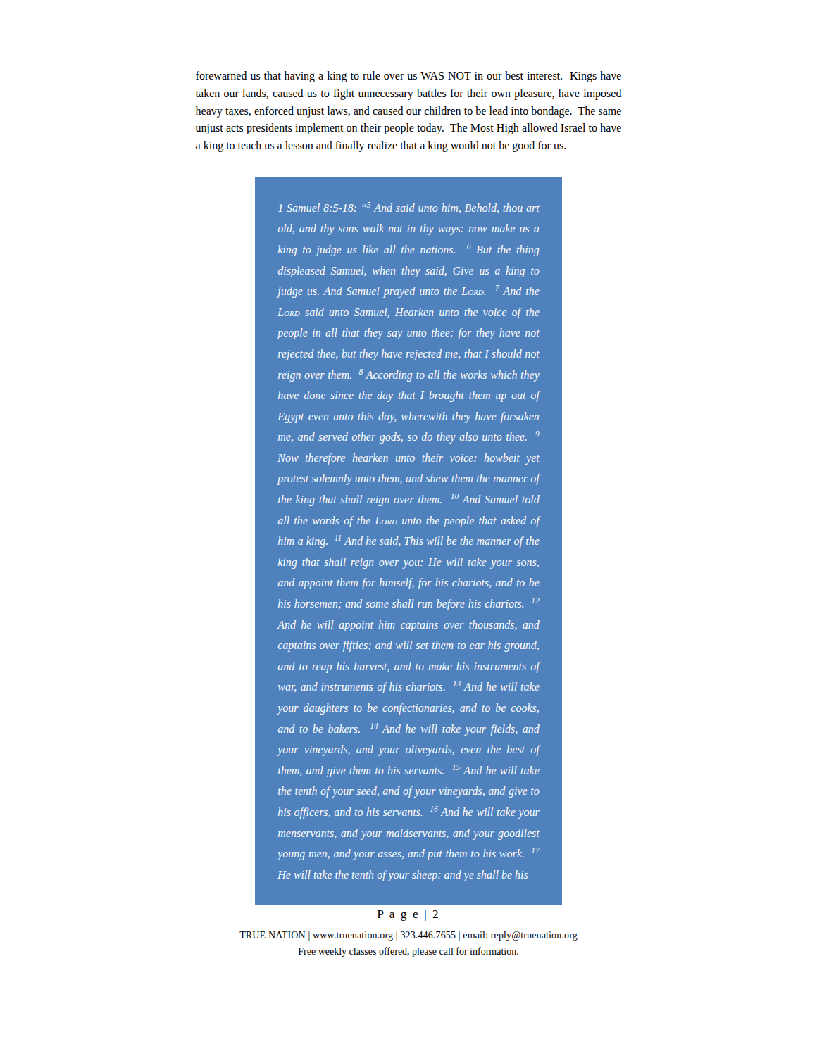forewarned us that having a king to rule over us WAS NOT in our best interest. Kings have taken our lands, caused us to fight unnecessary battles for their own pleasure, have imposed heavy taxes, enforced unjust laws, and caused our children to be lead into bondage. The same unjust acts presidents implement on their people today. The Most High allowed Israel to have a king to teach us a lesson and finally realize that a king would not be good for us.
1 Samuel 8:5-18: “5 And said unto him, Behold, thou art old, and thy sons walk not in thy ways: now make us a king to judge us like all the nations. 6 But the thing displeased Samuel, when they said, Give us a king to judge us. And Samuel prayed unto the Lord. 7 And the Lord said unto Samuel, Hearken unto the voice of the people in all that they say unto thee: for they have not rejected thee, but they have rejected me, that I should not reign over them. 8 According to all the works which they have done since the day that I brought them up out of Egypt even unto this day, wherewith they have forsaken me, and served other gods, so do they also unto thee. 9 Now therefore hearken unto their voice: howbeit yet protest solemnly unto them, and shew them the manner of the king that shall reign over them. 10 And Samuel told all the words of the Lord unto the people that asked of him a king. 11 And he said, This will be the manner of the king that shall reign over you: He will take your sons, and appoint them for himself, for his chariots, and to be his horsemen; and some shall run before his chariots. 12 And he will appoint him captains over thousands, and captains over fifties; and will set them to ear his ground, and to reap his harvest, and to make his instruments of war, and instruments of his chariots. 13 And he will take your daughters to be confectionaries, and to be cooks, and to be bakers. 14 And he will take your fields, and your vineyards, and your oliveyards, even the best of them, and give them to his servants. 15 And he will take the tenth of your seed, and of your vineyards, and give to his officers, and to his servants. 16 And he will take your menservants, and your maidservants, and your goodliest young men, and your asses, and put them to his work. 17 He will take the tenth of your sheep: and ye shall be his
P a g e | 2
TRUE NATION | www.truenation.org | 323.446.7655 | email: reply@truenation.org
Free weekly classes offered, please call for information.